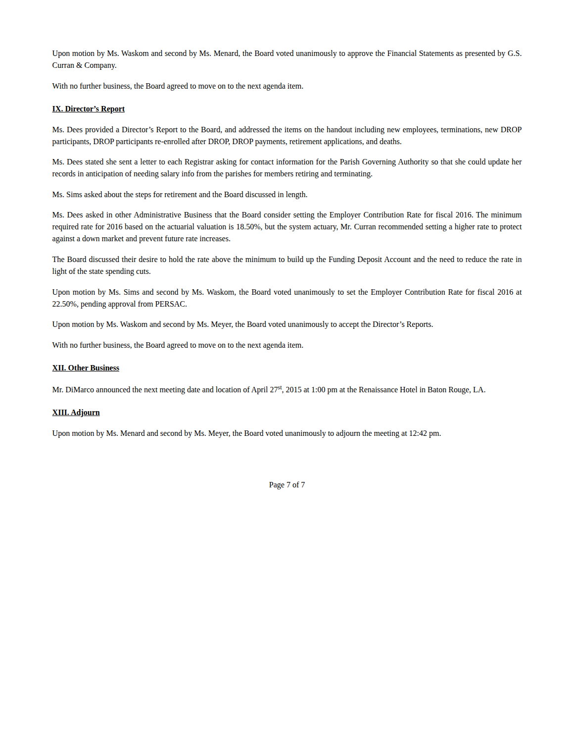Upon motion by Ms. Waskom and second by Ms. Menard, the Board voted unanimously to approve the Financial Statements as presented by G.S. Curran & Company.
With no further business, the Board agreed to move on to the next agenda item.
IX. Director’s Report
Ms. Dees provided a Director’s Report to the Board, and addressed the items on the handout including new employees, terminations, new DROP participants, DROP participants re-enrolled after DROP, DROP payments, retirement applications, and deaths.
Ms. Dees stated she sent a letter to each Registrar asking for contact information for the Parish Governing Authority so that she could update her records in anticipation of needing salary info from the parishes for members retiring and terminating.
Ms. Sims asked about the steps for retirement and the Board discussed in length.
Ms. Dees asked in other Administrative Business that the Board consider setting the Employer Contribution Rate for fiscal 2016. The minimum required rate for 2016 based on the actuarial valuation is 18.50%, but the system actuary, Mr. Curran recommended setting a higher rate to protect against a down market and prevent future rate increases.
The Board discussed their desire to hold the rate above the minimum to build up the Funding Deposit Account and the need to reduce the rate in light of the state spending cuts.
Upon motion by Ms. Sims and second by Ms. Waskom, the Board voted unanimously to set the Employer Contribution Rate for fiscal 2016 at 22.50%, pending approval from PERSAC.
Upon motion by Ms. Waskom and second by Ms. Meyer, the Board voted unanimously to accept the Director’s Reports.
With no further business, the Board agreed to move on to the next agenda item.
XII. Other Business
Mr. DiMarco announced the next meeting date and location of April 27st, 2015 at 1:00 pm at the Renaissance Hotel in Baton Rouge, LA.
XIII. Adjourn
Upon motion by Ms. Menard and second by Ms. Meyer, the Board voted unanimously to adjourn the meeting at 12:42 pm.
Page 7 of 7